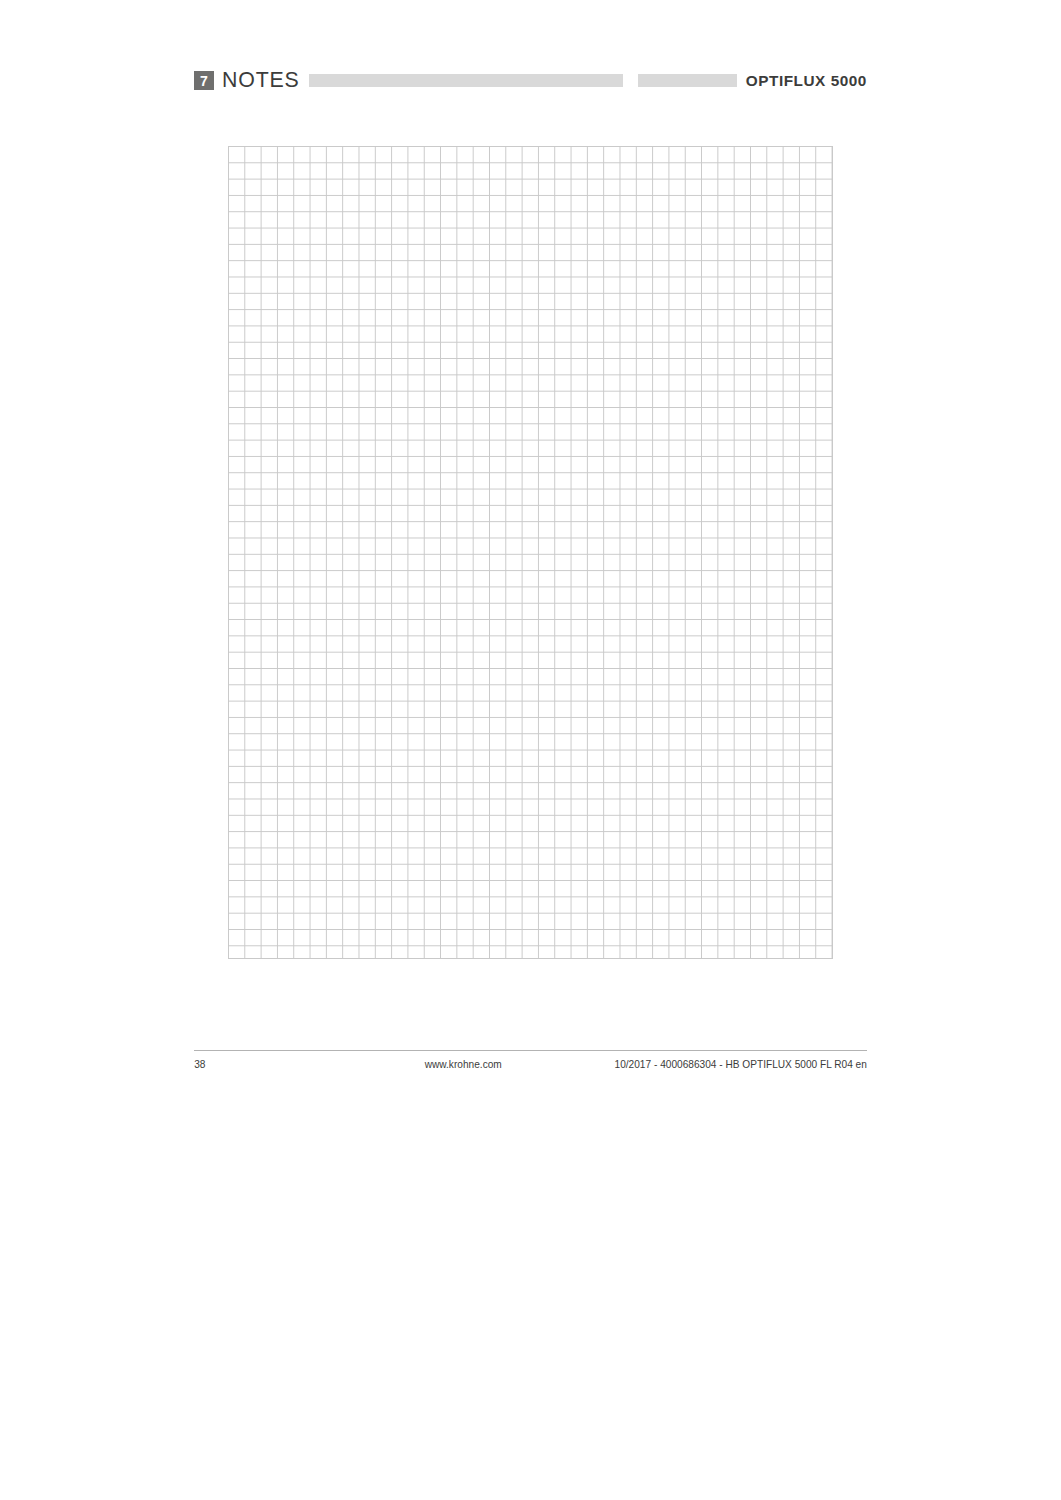7 NOTES
OPTIFLUX 5000
38 www.krohne.com 10/2017 - 4000686304 - HB OPTIFLUX 5000 FL R04 en